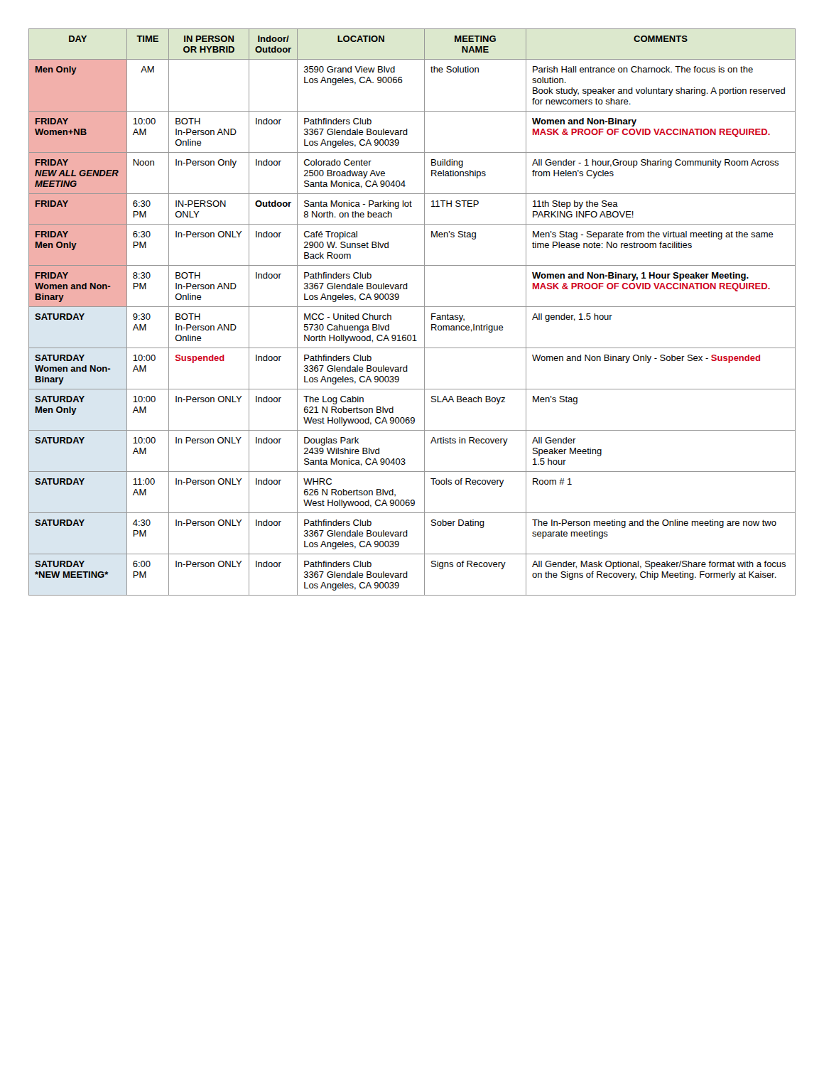| DAY | TIME | IN PERSON OR HYBRID | Indoor/ Outdoor | LOCATION | MEETING NAME | COMMENTS |
| --- | --- | --- | --- | --- | --- | --- |
| Men Only | AM | | | 3590 Grand View Blvd Los Angeles, CA. 90066 | the Solution | Parish Hall entrance on Charnock. The focus is on the solution. Book study, speaker and voluntary sharing. A portion reserved for newcomers to share. |
| FRIDAY Women+NB | 10:00 AM | BOTH In-Person AND Online | Indoor | Pathfinders Club 3367 Glendale Boulevard Los Angeles, CA 90039 | | Women and Non-Binary MASK & PROOF OF COVID VACCINATION REQUIRED. |
| FRIDAY NEW ALL GENDER MEETING | Noon | In-Person Only | Indoor | Colorado Center 2500 Broadway Ave Santa Monica, CA 90404 | Building Relationships | All Gender - 1 hour,Group Sharing Community Room Across from Helen's Cycles |
| FRIDAY | 6:30 PM | IN-PERSON ONLY | Outdoor | Santa Monica - Parking lot 8 North. on the beach | 11TH STEP | 11th Step by the Sea PARKING INFO ABOVE! |
| FRIDAY Men Only | 6:30 PM | In-Person ONLY | Indoor | Café Tropical 2900 W. Sunset Blvd Back Room | Men's Stag | Men's Stag - Separate from the virtual meeting at the same time Please note: No restroom facilities |
| FRIDAY Women and Non-Binary | 8:30 PM | BOTH In-Person AND Online | Indoor | Pathfinders Club 3367 Glendale Boulevard Los Angeles, CA 90039 | | Women and Non-Binary, 1 Hour Speaker Meeting. MASK & PROOF OF COVID VACCINATION REQUIRED. |
| SATURDAY | 9:30 AM | BOTH In-Person AND Online | | MCC - United Church 5730 Cahuenga Blvd North Hollywood, CA 91601 | Fantasy, Romance,Intrigue | All gender, 1.5 hour |
| SATURDAY Women and Non-Binary | 10:00 AM | Suspended | Indoor | Pathfinders Club 3367 Glendale Boulevard Los Angeles, CA 90039 | | Women and Non Binary Only - Sober Sex - Suspended |
| SATURDAY Men Only | 10:00 AM | In-Person ONLY | Indoor | The Log Cabin 621 N Robertson Blvd West Hollywood, CA 90069 | SLAA Beach Boyz | Men's Stag |
| SATURDAY | 10:00 AM | In Person ONLY | Indoor | Douglas Park 2439 Wilshire Blvd Santa Monica, CA 90403 | Artists in Recovery | All Gender Speaker Meeting 1.5 hour |
| SATURDAY | 11:00 AM | In-Person ONLY | Indoor | WHRC 626 N Robertson Blvd, West Hollywood, CA 90069 | Tools of Recovery | Room # 1 |
| SATURDAY | 4:30 PM | In-Person ONLY | Indoor | Pathfinders Club 3367 Glendale Boulevard Los Angeles, CA 90039 | Sober Dating | The In-Person meeting and the Online meeting are now two separate meetings |
| SATURDAY *NEW MEETING* | 6:00 PM | In-Person ONLY | Indoor | Pathfinders Club 3367 Glendale Boulevard Los Angeles, CA 90039 | Signs of Recovery | All Gender, Mask Optional, Speaker/Share format with a focus on the Signs of Recovery, Chip Meeting. Formerly at Kaiser. |